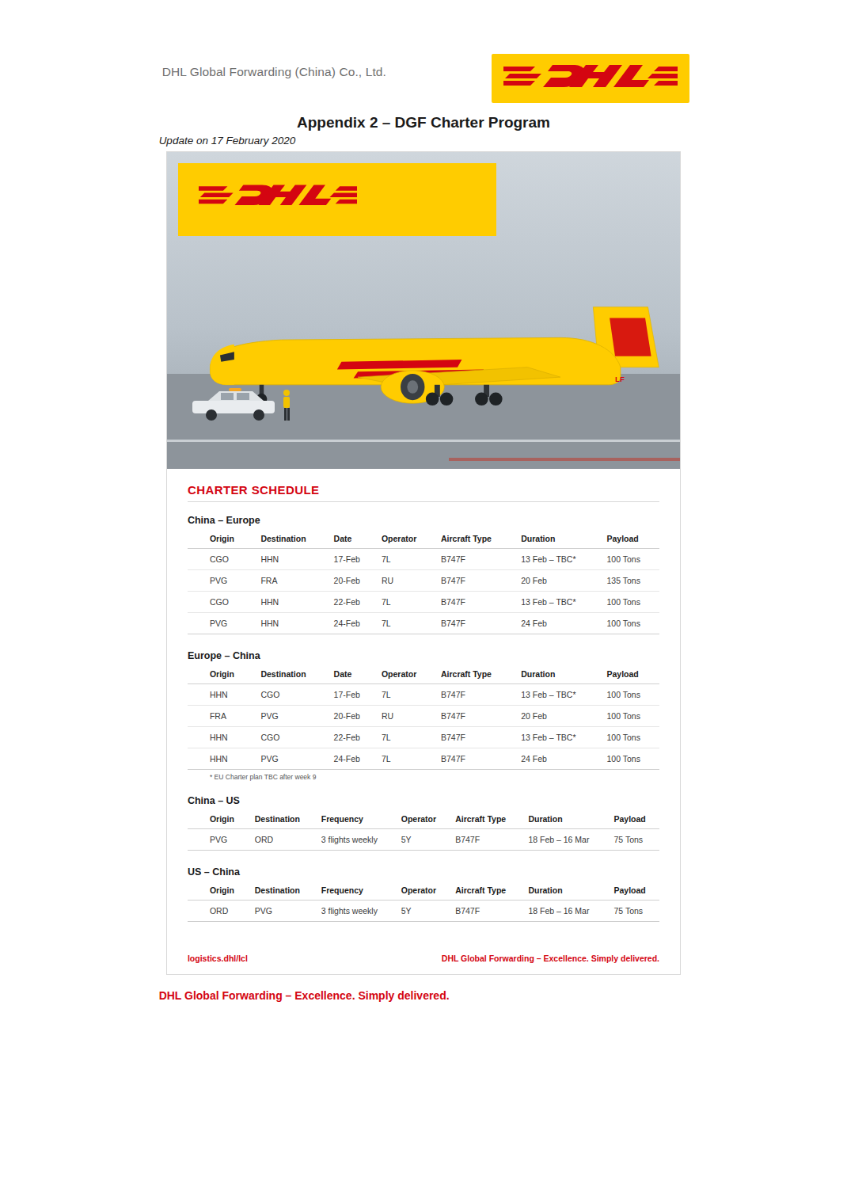DHL Global Forwarding (China) Co., Ltd.
Appendix 2 – DGF Charter Program
Update on 17 February 2020
LF
CHARTER SCHEDULE
China – Europe
| Origin | Destination | Date | Operator | Aircraft Type | Duration | Payload |
| --- | --- | --- | --- | --- | --- | --- |
| CGO | HHN | 17-Feb | 7L | B747F | 13 Feb – TBC* | 100 Tons |
| PVG | FRA | 20-Feb | RU | B747F | 20 Feb | 135 Tons |
| CGO | HHN | 22-Feb | 7L | B747F | 13 Feb – TBC* | 100 Tons |
| PVG | HHN | 24-Feb | 7L | B747F | 24 Feb | 100 Tons |
Europe – China
| Origin | Destination | Date | Operator | Aircraft Type | Duration | Payload |
| --- | --- | --- | --- | --- | --- | --- |
| HHN | CGO | 17-Feb | 7L | B747F | 13 Feb – TBC* | 100 Tons |
| FRA | PVG | 20-Feb | RU | B747F | 20 Feb | 100 Tons |
| HHN | CGO | 22-Feb | 7L | B747F | 13 Feb – TBC* | 100 Tons |
| HHN | PVG | 24-Feb | 7L | B747F | 24 Feb | 100 Tons |
* EU Charter plan TBC after week 9
China – US
| Origin | Destination | Frequency | Operator | Aircraft Type | Duration | Payload |
| --- | --- | --- | --- | --- | --- | --- |
| PVG | ORD | 3 flights weekly | 5Y | B747F | 18 Feb – 16 Mar | 75 Tons |
US – China
| Origin | Destination | Frequency | Operator | Aircraft Type | Duration | Payload |
| --- | --- | --- | --- | --- | --- | --- |
| ORD | PVG | 3 flights weekly | 5Y | B747F | 18 Feb – 16 Mar | 75 Tons |
logistics.dhl/lcl DHL Global Forwarding – Excellence. Simply delivered.
DHL Global Forwarding – Excellence. Simply delivered.